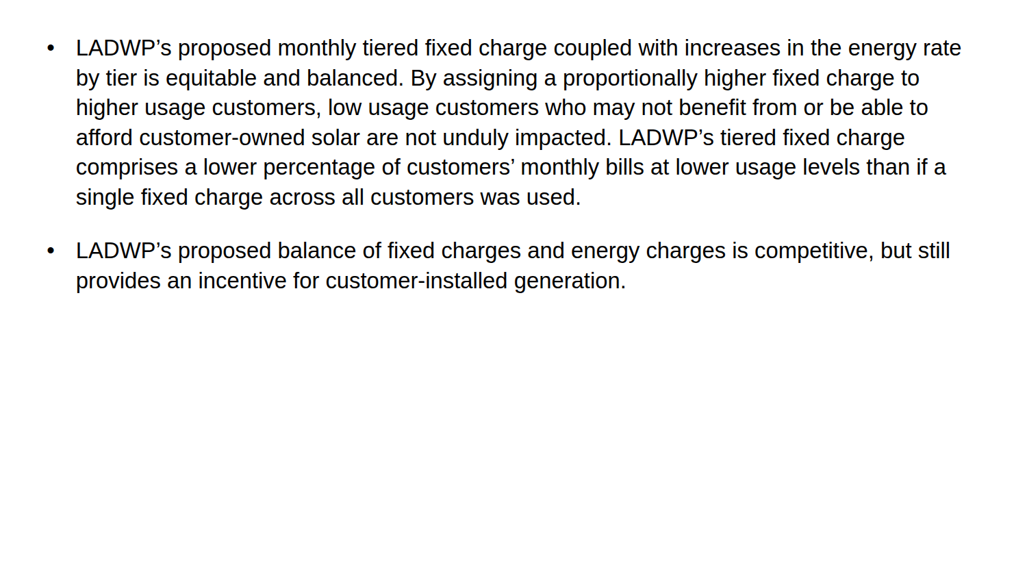LADWP’s proposed monthly tiered fixed charge coupled with increases in the energy rate by tier is equitable and balanced. By assigning a proportionally higher fixed charge to higher usage customers, low usage customers who may not benefit from or be able to afford customer-owned solar are not unduly impacted. LADWP’s tiered fixed charge comprises a lower percentage of customers’ monthly bills at lower usage levels than if a single fixed charge across all customers was used.
LADWP’s proposed balance of fixed charges and energy charges is competitive, but still provides an incentive for customer-installed generation.